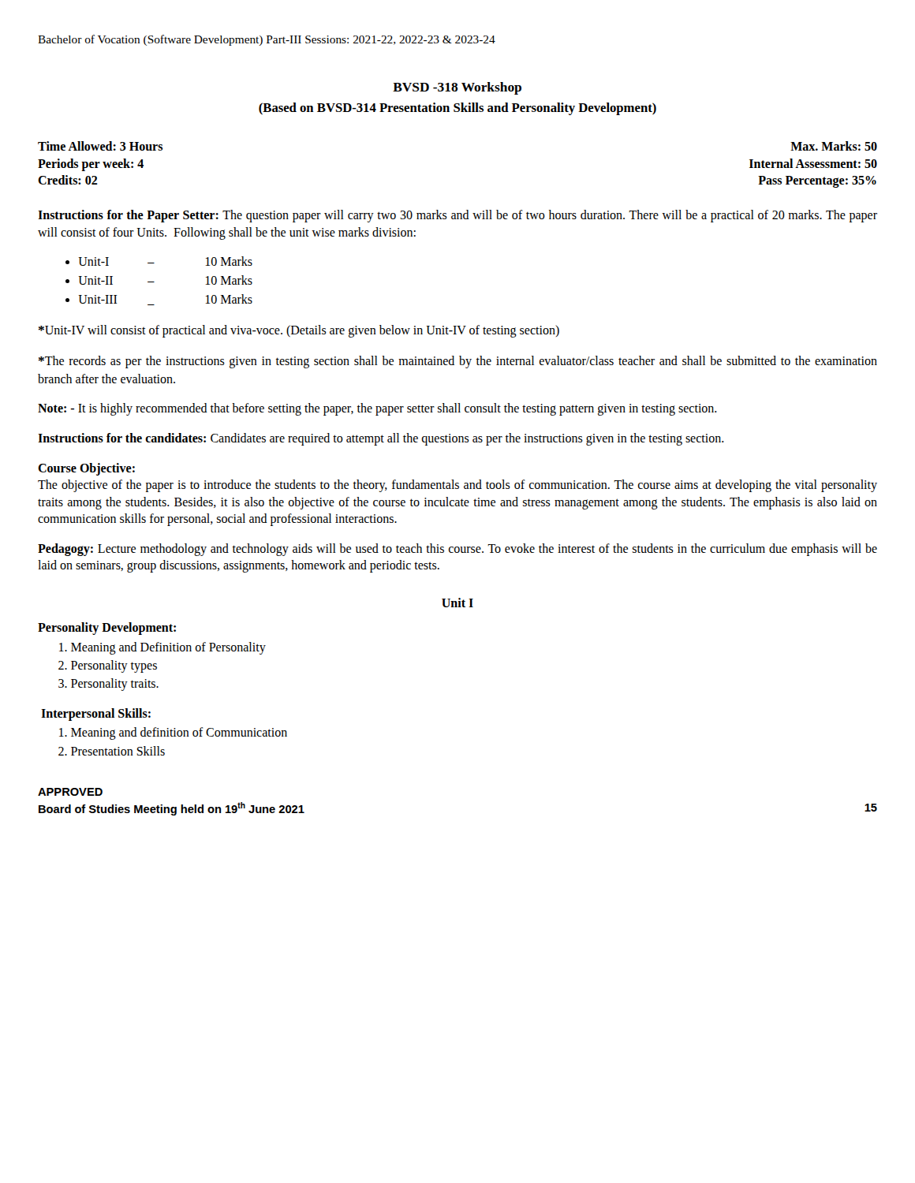Bachelor of Vocation (Software Development) Part-III Sessions: 2021-22, 2022-23 & 2023-24
BVSD -318 Workshop
(Based on BVSD-314 Presentation Skills and Personality Development)
| Time Allowed: 3 Hours | Max. Marks: 50 |
| Periods per week: 4 | Internal Assessment: 50 |
| Credits: 02 | Pass Percentage: 35% |
Instructions for the Paper Setter: The question paper will carry two 30 marks and will be of two hours duration. There will be a practical of 20 marks. The paper will consist of four Units. Following shall be the unit wise marks division:
Unit-I–10 Marks
Unit-II–10 Marks
Unit-III_10 Marks
*Unit-IV will consist of practical and viva-voce. (Details are given below in Unit-IV of testing section)
*The records as per the instructions given in testing section shall be maintained by the internal evaluator/class teacher and shall be submitted to the examination branch after the evaluation.
Note: - It is highly recommended that before setting the paper, the paper setter shall consult the testing pattern given in testing section.
Instructions for the candidates: Candidates are required to attempt all the questions as per the instructions given in the testing section.
Course Objective:
The objective of the paper is to introduce the students to the theory, fundamentals and tools of communication. The course aims at developing the vital personality traits among the students. Besides, it is also the objective of the course to inculcate time and stress management among the students. The emphasis is also laid on communication skills for personal, social and professional interactions.
Pedagogy: Lecture methodology and technology aids will be used to teach this course. To evoke the interest of the students in the curriculum due emphasis will be laid on seminars, group discussions, assignments, homework and periodic tests.
Unit I
Personality Development:
Meaning and Definition of Personality
Personality types
Personality traits.
Interpersonal Skills:
Meaning and definition of Communication
Presentation Skills
APPROVED
Board of Studies Meeting held on 19th June 2021 15